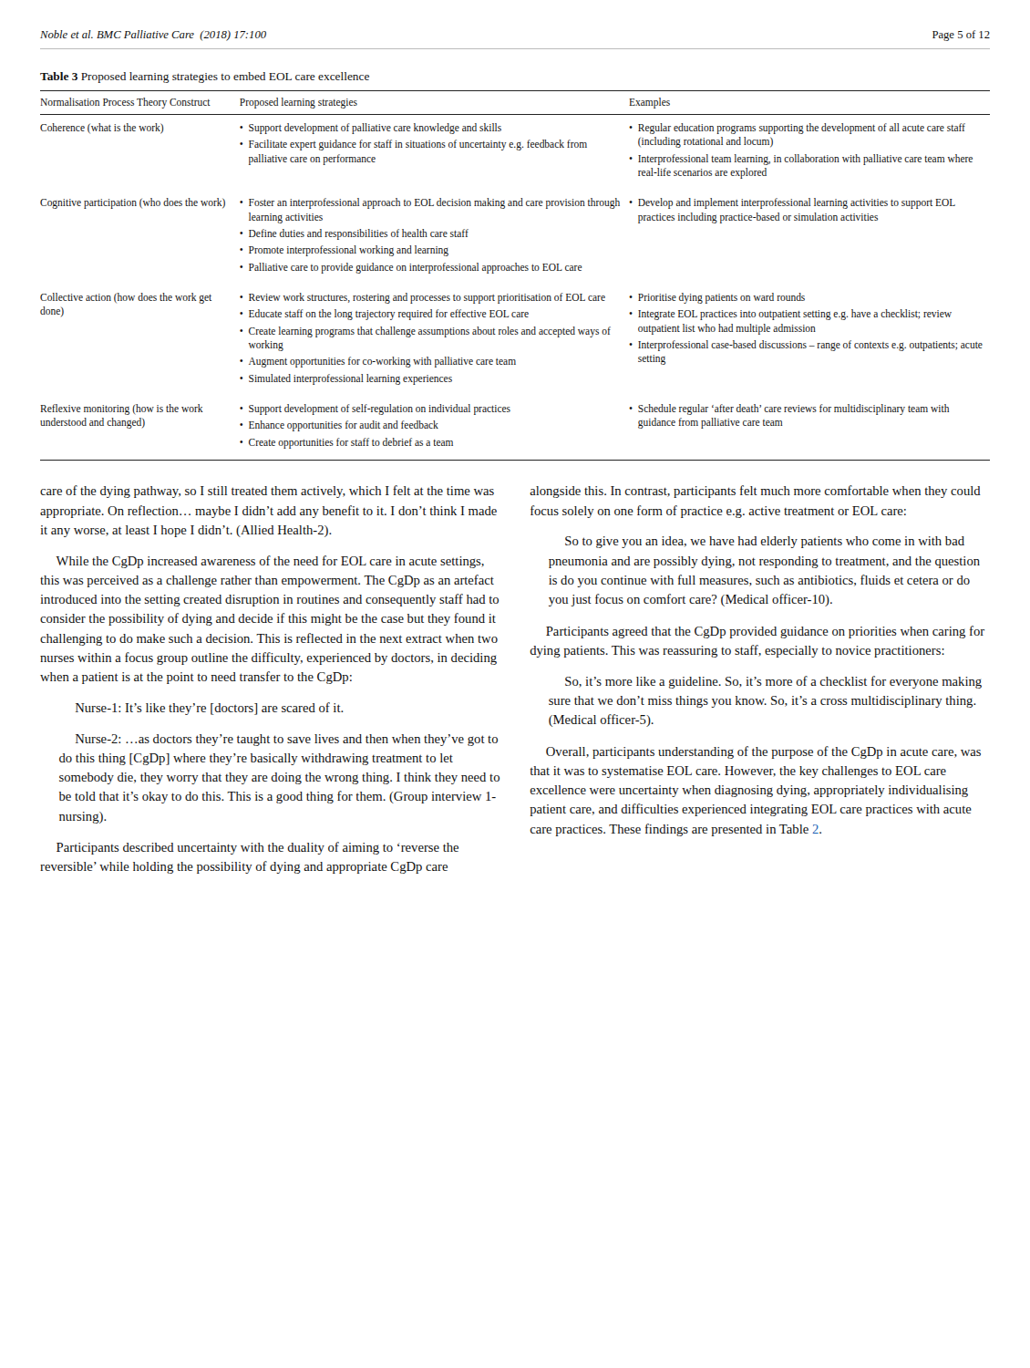Noble et al. BMC Palliative Care (2018) 17:100
Page 5 of 12
Table 3 Proposed learning strategies to embed EOL care excellence
| Normalisation Process Theory Construct | Proposed learning strategies | Examples |
| --- | --- | --- |
| Coherence (what is the work) | Support development of palliative care knowledge and skills Facilitate expert guidance for staff in situations of uncertainty e.g. feedback from palliative care on performance | Regular education programs supporting the development of all acute care staff (including rotational and locum) Interprofessional team learning, in collaboration with palliative care team where real-life scenarios are explored |
| Cognitive participation (who does the work) | Foster an interprofessional approach to EOL decision making and care provision through learning activities Define duties and responsibilities of health care staff Promote interprofessional working and learning Palliative care to provide guidance on interprofessional approaches to EOL care | Develop and implement interprofessional learning activities to support EOL practices including practice-based or simulation activities |
| Collective action (how does the work get done) | Review work structures, rostering and processes to support prioritisation of EOL care Educate staff on the long trajectory required for effective EOL care Create learning programs that challenge assumptions about roles and accepted ways of working Augment opportunities for co-working with palliative care team Simulated interprofessional learning experiences | Prioritise dying patients on ward rounds Integrate EOL practices into outpatient setting e.g. have a checklist; review outpatient list who had multiple admission Interprofessional case-based discussions – range of contexts e.g. outpatients; acute setting |
| Reflexive monitoring (how is the work understood and changed) | Support development of self-regulation on individual practices Enhance opportunities for audit and feedback Create opportunities for staff to debrief as a team | Schedule regular ‘after death’ care reviews for multidisciplinary team with guidance from palliative care team |
care of the dying pathway, so I still treated them actively, which I felt at the time was appropriate. On reflection… maybe I didn’t add any benefit to it. I don’t think I made it any worse, at least I hope I didn’t. (Allied Health-2).
While the CgDp increased awareness of the need for EOL care in acute settings, this was perceived as a challenge rather than empowerment. The CgDp as an artefact introduced into the setting created disruption in routines and consequently staff had to consider the possibility of dying and decide if this might be the case but they found it challenging to do make such a decision. This is reflected in the next extract when two nurses within a focus group outline the difficulty, experienced by doctors, in deciding when a patient is at the point to need transfer to the CgDp:
Nurse-1: It’s like they’re [doctors] are scared of it.
Nurse-2: …as doctors they’re taught to save lives and then when they’ve got to do this thing [CgDp] where they’re basically withdrawing treatment to let somebody die, they worry that they are doing the wrong thing. I think they need to be told that it’s okay to do this. This is a good thing for them. (Group interview 1-nursing).
Participants described uncertainty with the duality of aiming to ‘reverse the reversible’ while holding the possibility of dying and appropriate CgDp care alongside this. In contrast, participants felt much more comfortable when they could focus solely on one form of practice e.g. active treatment or EOL care:
So to give you an idea, we have had elderly patients who come in with bad pneumonia and are possibly dying, not responding to treatment, and the question is do you continue with full measures, such as antibiotics, fluids et cetera or do you just focus on comfort care? (Medical officer-10).
Participants agreed that the CgDp provided guidance on priorities when caring for dying patients. This was reassuring to staff, especially to novice practitioners:
So, it’s more like a guideline. So, it’s more of a checklist for everyone making sure that we don’t miss things you know. So, it’s a cross multidisciplinary thing. (Medical officer-5).
Overall, participants understanding of the purpose of the CgDp in acute care, was that it was to systematise EOL care. However, the key challenges to EOL care excellence were uncertainty when diagnosing dying, appropriately individualising patient care, and difficulties experienced integrating EOL care practices with acute care practices. These findings are presented in Table 2.